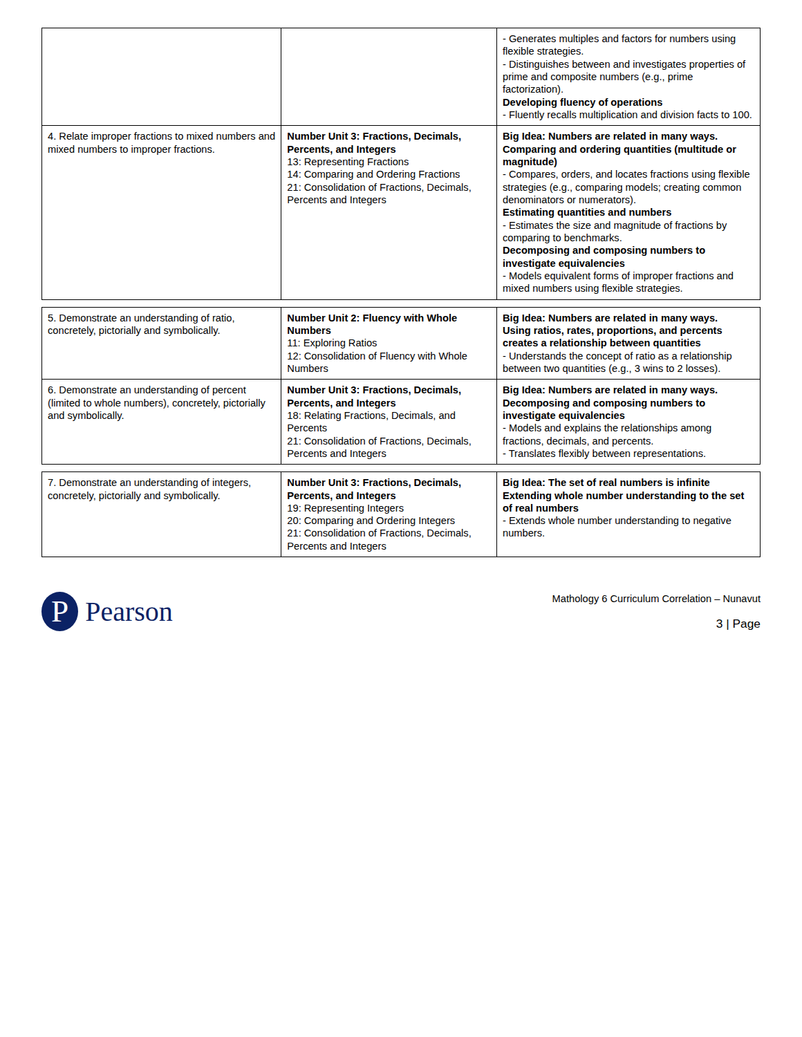| | | - Generates multiples and factors for numbers using flexible strategies. - Distinguishes between and investigates properties of prime and composite numbers (e.g., prime factorization). Developing fluency of operations - Fluently recalls multiplication and division facts to 100. |
| 4. Relate improper fractions to mixed numbers and mixed numbers to improper fractions. | Number Unit 3: Fractions, Decimals, Percents, and Integers 13: Representing Fractions 14: Comparing and Ordering Fractions 21: Consolidation of Fractions, Decimals, Percents and Integers | Big Idea: Numbers are related in many ways. Comparing and ordering quantities (multitude or magnitude) - Compares, orders, and locates fractions using flexible strategies (e.g., comparing models; creating common denominators or numerators). Estimating quantities and numbers - Estimates the size and magnitude of fractions by comparing to benchmarks. Decomposing and composing numbers to investigate equivalencies - Models equivalent forms of improper fractions and mixed numbers using flexible strategies. |
| 5. Demonstrate an understanding of ratio, concretely, pictorially and symbolically. | Number Unit 2: Fluency with Whole Numbers 11: Exploring Ratios 12: Consolidation of Fluency with Whole Numbers | Big Idea: Numbers are related in many ways. Using ratios, rates, proportions, and percents creates a relationship between quantities - Understands the concept of ratio as a relationship between two quantities (e.g., 3 wins to 2 losses). |
| 6. Demonstrate an understanding of percent (limited to whole numbers), concretely, pictorially and symbolically. | Number Unit 3: Fractions, Decimals, Percents, and Integers 18: Relating Fractions, Decimals, and Percents 21: Consolidation of Fractions, Decimals, Percents and Integers | Big Idea: Numbers are related in many ways. Decomposing and composing numbers to investigate equivalencies - Models and explains the relationships among fractions, decimals, and percents. - Translates flexibly between representations. |
| 7. Demonstrate an understanding of integers, concretely, pictorially and symbolically. | Number Unit 3: Fractions, Decimals, Percents, and Integers 19: Representing Integers 20: Comparing and Ordering Integers 21: Consolidation of Fractions, Decimals, Percents and Integers | Big Idea: The set of real numbers is infinite Extending whole number understanding to the set of real numbers - Extends whole number understanding to negative numbers. |
P Pearson
Mathology 6 Curriculum Correlation – Nunavut
3 | Page